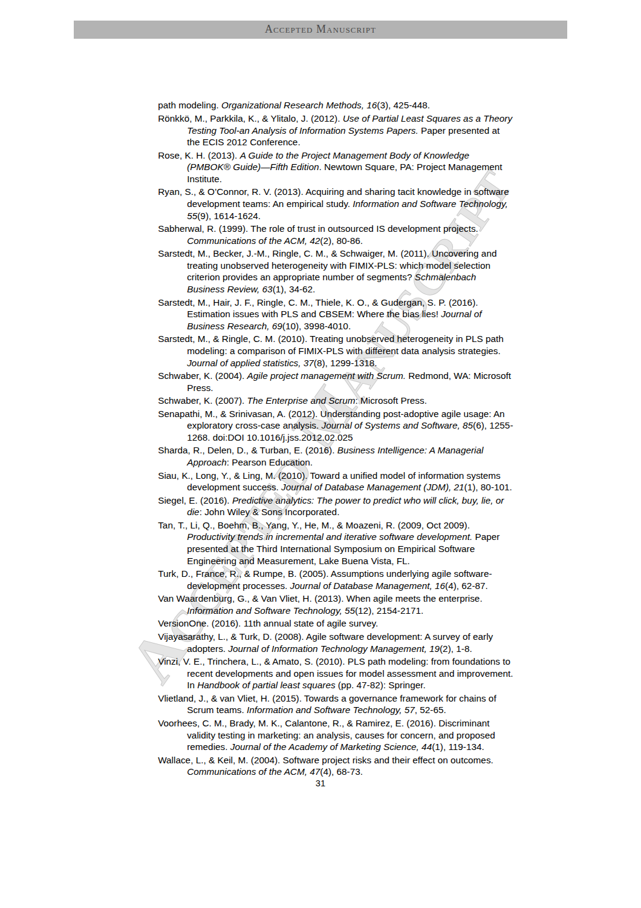Accepted Manuscript
Accepted Manuscript
path modeling. Organizational Research Methods, 16(3), 425-448.
Rönkkö, M., Parkkila, K., & Ylitalo, J. (2012). Use of Partial Least Squares as a Theory Testing Tool-an Analysis of Information Systems Papers. Paper presented at the ECIS 2012 Conference.
Rose, K. H. (2013). A Guide to the Project Management Body of Knowledge (PMBOK® Guide)—Fifth Edition. Newtown Square, PA: Project Management Institute.
Ryan, S., & O’Connor, R. V. (2013). Acquiring and sharing tacit knowledge in software development teams: An empirical study. Information and Software Technology, 55(9), 1614-1624.
Sabherwal, R. (1999). The role of trust in outsourced IS development projects. Communications of the ACM, 42(2), 80-86.
Sarstedt, M., Becker, J.-M., Ringle, C. M., & Schwaiger, M. (2011). Uncovering and treating unobserved heterogeneity with FIMIX-PLS: which model selection criterion provides an appropriate number of segments? Schmalenbach Business Review, 63(1), 34-62.
Sarstedt, M., Hair, J. F., Ringle, C. M., Thiele, K. O., & Gudergan, S. P. (2016). Estimation issues with PLS and CBSEM: Where the bias lies! Journal of Business Research, 69(10), 3998-4010.
Sarstedt, M., & Ringle, C. M. (2010). Treating unobserved heterogeneity in PLS path modeling: a comparison of FIMIX-PLS with different data analysis strategies. Journal of applied statistics, 37(8), 1299-1318.
Schwaber, K. (2004). Agile project management with Scrum. Redmond, WA: Microsoft Press.
Schwaber, K. (2007). The Enterprise and Scrum: Microsoft Press.
Senapathi, M., & Srinivasan, A. (2012). Understanding post-adoptive agile usage: An exploratory cross-case analysis. Journal of Systems and Software, 85(6), 1255-1268. doi:DOI 10.1016/j.jss.2012.02.025
Sharda, R., Delen, D., & Turban, E. (2016). Business Intelligence: A Managerial Approach: Pearson Education.
Siau, K., Long, Y., & Ling, M. (2010). Toward a unified model of information systems development success. Journal of Database Management (JDM), 21(1), 80-101.
Siegel, E. (2016). Predictive analytics: The power to predict who will click, buy, lie, or die: John Wiley & Sons Incorporated.
Tan, T., Li, Q., Boehm, B., Yang, Y., He, M., & Moazeni, R. (2009, Oct 2009). Productivity trends in incremental and iterative software development. Paper presented at the Third International Symposium on Empirical Software Engineering and Measurement, Lake Buena Vista, FL.
Turk, D., France, R., & Rumpe, B. (2005). Assumptions underlying agile software-development processes. Journal of Database Management, 16(4), 62-87.
Van Waardenburg, G., & Van Vliet, H. (2013). When agile meets the enterprise. Information and Software Technology, 55(12), 2154-2171.
VersionOne. (2016). 11th annual state of agile survey.
Vijayasarathy, L., & Turk, D. (2008). Agile software development: A survey of early adopters. Journal of Information Technology Management, 19(2), 1-8.
Vinzi, V. E., Trinchera, L., & Amato, S. (2010). PLS path modeling: from foundations to recent developments and open issues for model assessment and improvement. In Handbook of partial least squares (pp. 47-82): Springer.
Vlietland, J., & van Vliet, H. (2015). Towards a governance framework for chains of Scrum teams. Information and Software Technology, 57, 52-65.
Voorhees, C. M., Brady, M. K., Calantone, R., & Ramirez, E. (2016). Discriminant validity testing in marketing: an analysis, causes for concern, and proposed remedies. Journal of the Academy of Marketing Science, 44(1), 119-134.
Wallace, L., & Keil, M. (2004). Software project risks and their effect on outcomes. Communications of the ACM, 47(4), 68-73.
31